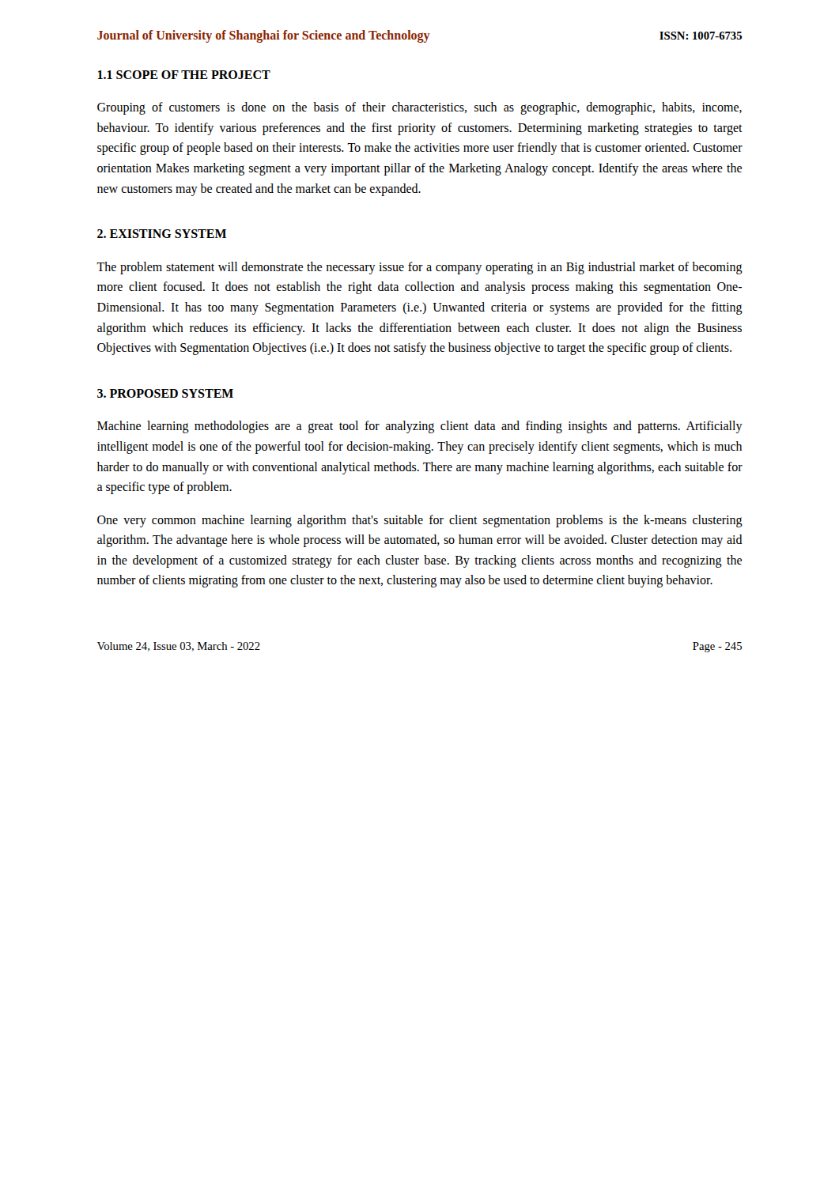Journal of University of Shanghai for Science and Technology ISSN: 1007-6735
1.1 SCOPE OF THE PROJECT
Grouping of customers is done on the basis of their characteristics, such as geographic, demographic, habits, income, behaviour. To identify various preferences and the first priority of customers. Determining marketing strategies to target specific group of people based on their interests. To make the activities more user friendly that is customer oriented. Customer orientation Makes marketing segment a very important pillar of the Marketing Analogy concept. Identify the areas where the new customers may be created and the market can be expanded.
2. EXISTING SYSTEM
The problem statement will demonstrate the necessary issue for a company operating in an Big industrial market of becoming more client focused. It does not establish the right data collection and analysis process making this segmentation One-Dimensional. It has too many Segmentation Parameters (i.e.) Unwanted criteria or systems are provided for the fitting algorithm which reduces its efficiency. It lacks the differentiation between each cluster. It does not align the Business Objectives with Segmentation Objectives (i.e.) It does not satisfy the business objective to target the specific group of clients.
3. PROPOSED SYSTEM
Machine learning methodologies are a great tool for analyzing client data and finding insights and patterns. Artificially intelligent model is one of the powerful tool for decision-making. They can precisely identify client segments, which is much harder to do manually or with conventional analytical methods. There are many machine learning algorithms, each suitable for a specific type of problem.
One very common machine learning algorithm that's suitable for client segmentation problems is the k-means clustering algorithm. The advantage here is whole process will be automated, so human error will be avoided. Cluster detection may aid in the development of a customized strategy for each cluster base. By tracking clients across months and recognizing the number of clients migrating from one cluster to the next, clustering may also be used to determine client buying behavior.
Volume 24, Issue 03, March - 2022 Page - 245